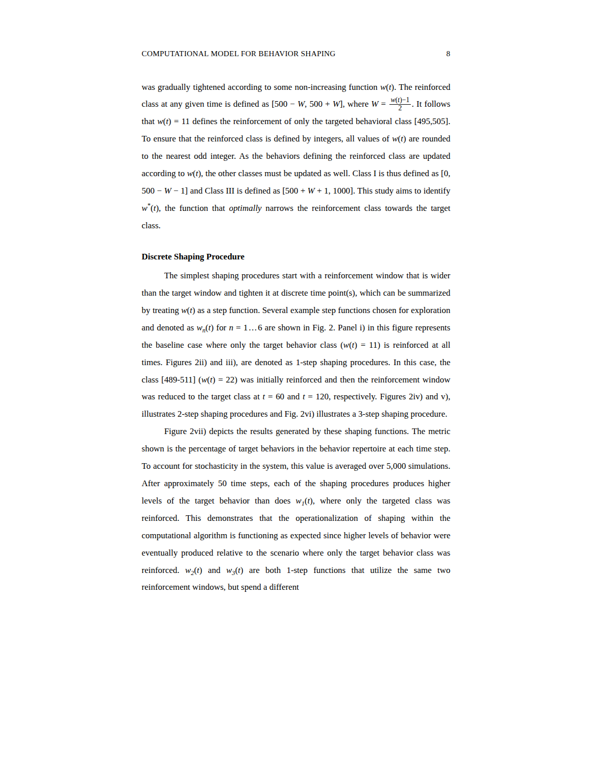Computational Model for Behavior Shaping 8
was gradually tightened according to some non-increasing function w(t). The reinforced class at any given time is defined as [500 − W, 500 + W], where W = w(t)−12. It follows that w(t) = 11 defines the reinforcement of only the targeted behavioral class [495,505]. To ensure that the reinforced class is defined by integers, all values of w(t) are rounded to the nearest odd integer. As the behaviors defining the reinforced class are updated according to w(t), the other classes must be updated as well. Class I is thus defined as [0, 500 − W − 1] and Class III is defined as [500 + W + 1, 1000]. This study aims to identify w*(t), the function that optimally narrows the reinforcement class towards the target class.
Discrete Shaping Procedure
The simplest shaping procedures start with a reinforcement window that is wider than the target window and tighten it at discrete time point(s), which can be summarized by treating w(t) as a step function. Several example step functions chosen for exploration and denoted as wn(t) for n = 1 … 6 are shown in Fig. 2. Panel i) in this figure represents the baseline case where only the target behavior class (w(t) = 11) is reinforced at all times. Figures 2ii) and iii), are denoted as 1-step shaping procedures. In this case, the class [489-511] (w(t) = 22) was initially reinforced and then the reinforcement window was reduced to the target class at t = 60 and t = 120, respectively. Figures 2iv) and v), illustrates 2-step shaping procedures and Fig. 2vi) illustrates a 3-step shaping procedure.
Figure 2vii) depicts the results generated by these shaping functions. The metric shown is the percentage of target behaviors in the behavior repertoire at each time step. To account for stochasticity in the system, this value is averaged over 5,000 simulations. After approximately 50 time steps, each of the shaping procedures produces higher levels of the target behavior than does w1(t), where only the targeted class was reinforced. This demonstrates that the operationalization of shaping within the computational algorithm is functioning as expected since higher levels of behavior were eventually produced relative to the scenario where only the target behavior class was reinforced. w2(t) and w3(t) are both 1-step functions that utilize the same two reinforcement windows, but spend a different